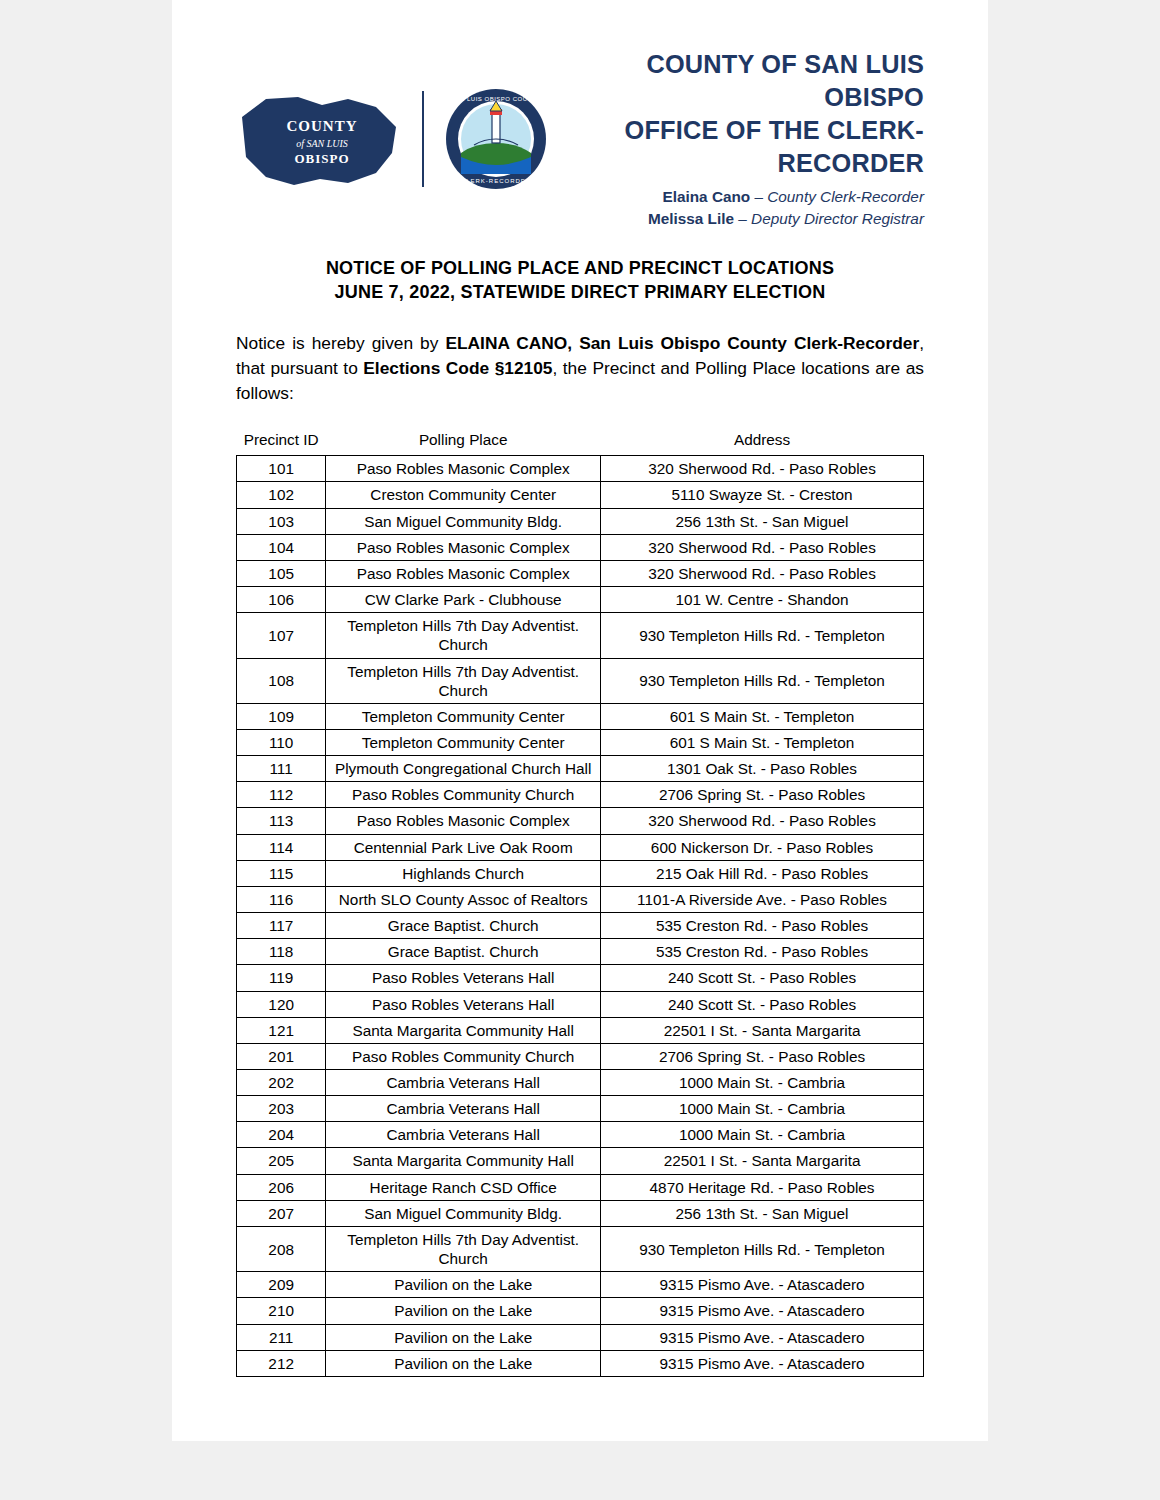COUNTY of SAN LUIS OBISPO
SAN LUIS OBISPO COUNTY CLERK-RECORDER
COUNTY OF SAN LUIS OBISPO
OFFICE OF THE CLERK-RECORDER
Elaina Cano – County Clerk-Recorder
Melissa Lile – Deputy Director Registrar
NOTICE OF POLLING PLACE AND PRECINCT LOCATIONS JUNE 7, 2022, STATEWIDE DIRECT PRIMARY ELECTION
Notice is hereby given by ELAINA CANO, San Luis Obispo County Clerk-Recorder, that pursuant to Elections Code §12105, the Precinct and Polling Place locations are as follows:
| Precinct ID | Polling Place | Address |
| --- | --- | --- |
| 101 | Paso Robles Masonic Complex | 320 Sherwood Rd. - Paso Robles |
| 102 | Creston Community Center | 5110 Swayze St. - Creston |
| 103 | San Miguel Community Bldg. | 256 13th St. - San Miguel |
| 104 | Paso Robles Masonic Complex | 320 Sherwood Rd. - Paso Robles |
| 105 | Paso Robles Masonic Complex | 320 Sherwood Rd. - Paso Robles |
| 106 | CW Clarke Park - Clubhouse | 101 W. Centre - Shandon |
| 107 | Templeton Hills 7th Day Adventist. Church | 930 Templeton Hills Rd. - Templeton |
| 108 | Templeton Hills 7th Day Adventist. Church | 930 Templeton Hills Rd. - Templeton |
| 109 | Templeton Community Center | 601 S Main St. - Templeton |
| 110 | Templeton Community Center | 601 S Main St. - Templeton |
| 111 | Plymouth Congregational Church Hall | 1301 Oak St. - Paso Robles |
| 112 | Paso Robles Community Church | 2706 Spring St. - Paso Robles |
| 113 | Paso Robles Masonic Complex | 320 Sherwood Rd. - Paso Robles |
| 114 | Centennial Park Live Oak Room | 600 Nickerson Dr. - Paso Robles |
| 115 | Highlands Church | 215 Oak Hill Rd. - Paso Robles |
| 116 | North SLO County Assoc of Realtors | 1101-A Riverside Ave. - Paso Robles |
| 117 | Grace Baptist. Church | 535 Creston Rd. - Paso Robles |
| 118 | Grace Baptist. Church | 535 Creston Rd. - Paso Robles |
| 119 | Paso Robles Veterans Hall | 240 Scott St. - Paso Robles |
| 120 | Paso Robles Veterans Hall | 240 Scott St. - Paso Robles |
| 121 | Santa Margarita Community Hall | 22501 I St. - Santa Margarita |
| 201 | Paso Robles Community Church | 2706 Spring St. - Paso Robles |
| 202 | Cambria Veterans Hall | 1000 Main St. - Cambria |
| 203 | Cambria Veterans Hall | 1000 Main St. - Cambria |
| 204 | Cambria Veterans Hall | 1000 Main St. - Cambria |
| 205 | Santa Margarita Community Hall | 22501 I St. - Santa Margarita |
| 206 | Heritage Ranch CSD Office | 4870 Heritage Rd. - Paso Robles |
| 207 | San Miguel Community Bldg. | 256 13th St. - San Miguel |
| 208 | Templeton Hills 7th Day Adventist. Church | 930 Templeton Hills Rd. - Templeton |
| 209 | Pavilion on the Lake | 9315 Pismo Ave. - Atascadero |
| 210 | Pavilion on the Lake | 9315 Pismo Ave. - Atascadero |
| 211 | Pavilion on the Lake | 9315 Pismo Ave. - Atascadero |
| 212 | Pavilion on the Lake | 9315 Pismo Ave. - Atascadero |